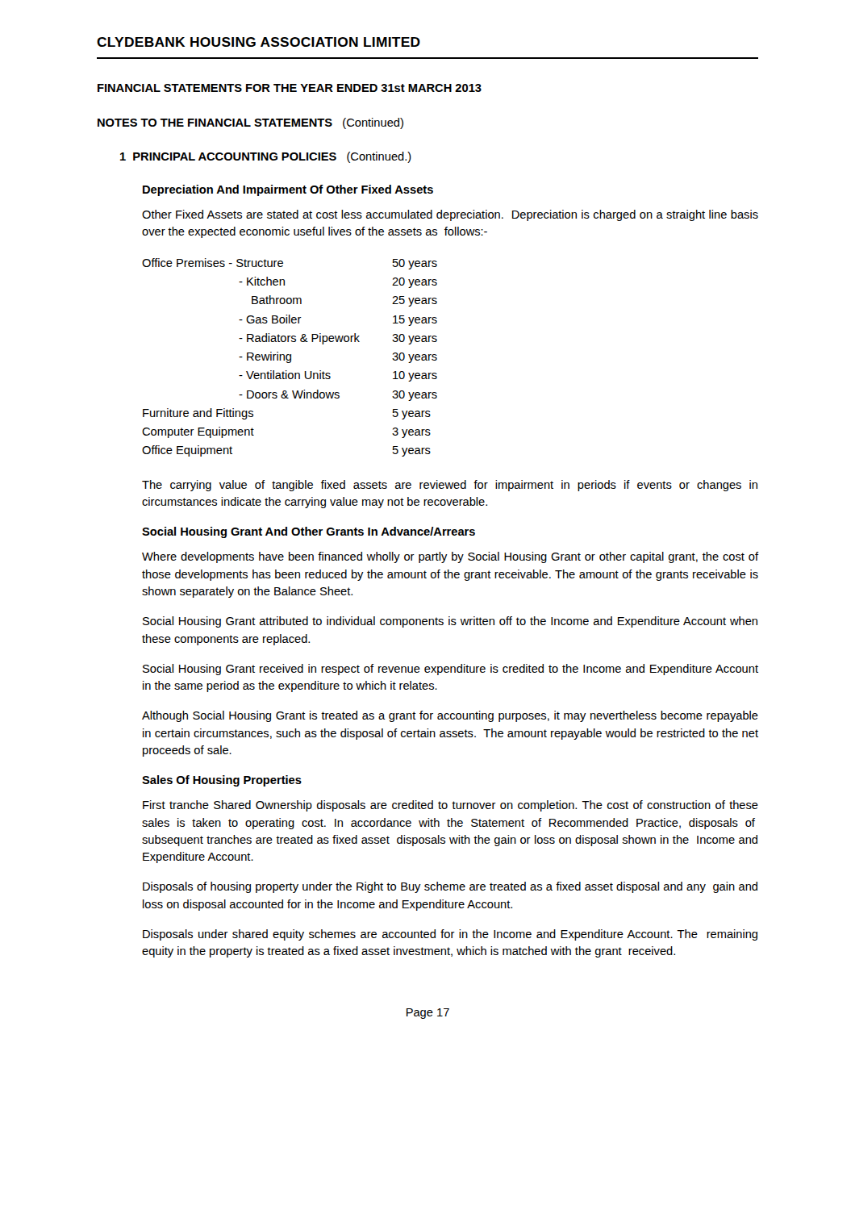CLYDEBANK HOUSING ASSOCIATION LIMITED
FINANCIAL STATEMENTS FOR THE YEAR ENDED 31st MARCH 2013
NOTES TO THE FINANCIAL STATEMENTS (Continued)
1 PRINCIPAL ACCOUNTING POLICIES (Continued.)
Depreciation And Impairment Of Other Fixed Assets
Other Fixed Assets are stated at cost less accumulated depreciation. Depreciation is charged on a straight line basis over the expected economic useful lives of the assets as follows:-
| Office Premises - Structure | 50 years |
| - Kitchen | 20 years |
| Bathroom | 25 years |
| - Gas Boiler | 15 years |
| - Radiators & Pipework | 30 years |
| - Rewiring | 30 years |
| - Ventilation Units | 10 years |
| - Doors & Windows | 30 years |
| Furniture and Fittings | 5 years |
| Computer Equipment | 3 years |
| Office Equipment | 5 years |
The carrying value of tangible fixed assets are reviewed for impairment in periods if events or changes in circumstances indicate the carrying value may not be recoverable.
Social Housing Grant And Other Grants In Advance/Arrears
Where developments have been financed wholly or partly by Social Housing Grant or other capital grant, the cost of those developments has been reduced by the amount of the grant receivable. The amount of the grants receivable is shown separately on the Balance Sheet.
Social Housing Grant attributed to individual components is written off to the Income and Expenditure Account when these components are replaced.
Social Housing Grant received in respect of revenue expenditure is credited to the Income and Expenditure Account in the same period as the expenditure to which it relates.
Although Social Housing Grant is treated as a grant for accounting purposes, it may nevertheless become repayable in certain circumstances, such as the disposal of certain assets. The amount repayable would be restricted to the net proceeds of sale.
Sales Of Housing Properties
First tranche Shared Ownership disposals are credited to turnover on completion. The cost of construction of these sales is taken to operating cost. In accordance with the Statement of Recommended Practice, disposals of subsequent tranches are treated as fixed asset disposals with the gain or loss on disposal shown in the Income and Expenditure Account.
Disposals of housing property under the Right to Buy scheme are treated as a fixed asset disposal and any gain and loss on disposal accounted for in the Income and Expenditure Account.
Disposals under shared equity schemes are accounted for in the Income and Expenditure Account. The remaining equity in the property is treated as a fixed asset investment, which is matched with the grant received.
Page 17